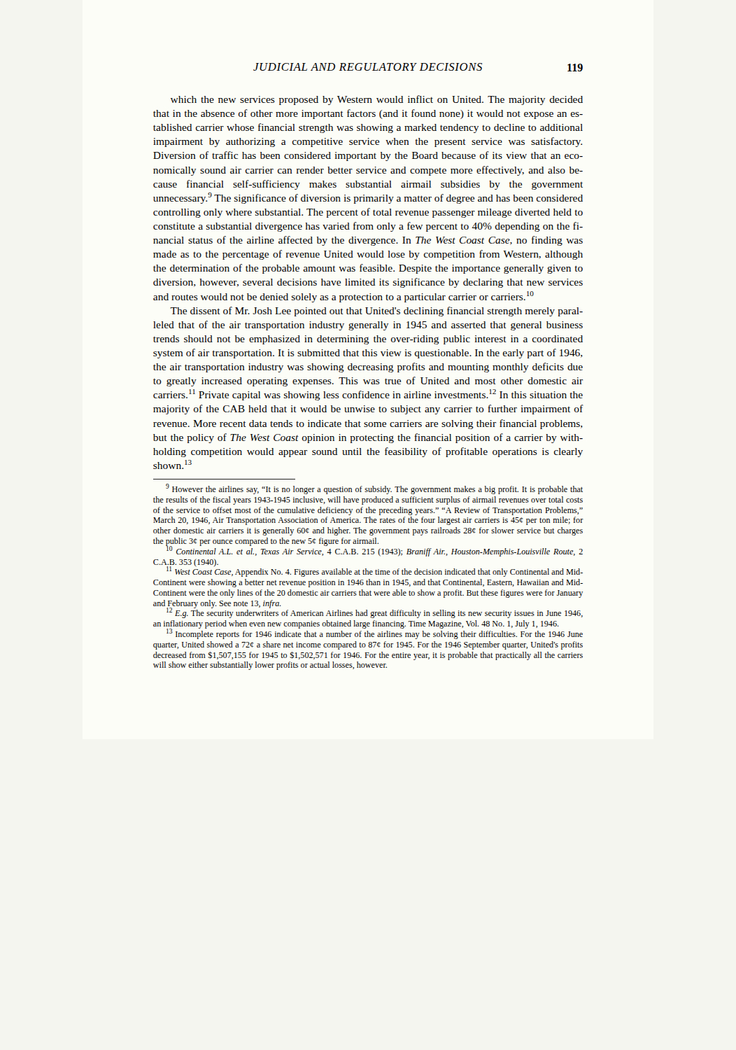JUDICIAL AND REGULATORY DECISIONS 119
which the new services proposed by Western would inflict on United. The majority decided that in the absence of other more important factors (and it found none) it would not expose an established carrier whose financial strength was showing a marked tendency to decline to additional impairment by authorizing a competitive service when the present service was satisfactory. Diversion of traffic has been considered important by the Board because of its view that an economically sound air carrier can render better service and compete more effectively, and also because financial self-sufficiency makes substantial airmail subsidies by the government unnecessary.9 The significance of diversion is primarily a matter of degree and has been considered controlling only where substantial. The percent of total revenue passenger mileage diverted held to constitute a substantial divergence has varied from only a few percent to 40% depending on the financial status of the airline affected by the divergence. In The West Coast Case, no finding was made as to the percentage of revenue United would lose by competition from Western, although the determination of the probable amount was feasible. Despite the importance generally given to diversion, however, several decisions have limited its significance by declaring that new services and routes would not be denied solely as a protection to a particular carrier or carriers.10
The dissent of Mr. Josh Lee pointed out that United's declining financial strength merely paralleled that of the air transportation industry generally in 1945 and asserted that general business trends should not be emphasized in determining the over-riding public interest in a coordinated system of air transportation. It is submitted that this view is questionable. In the early part of 1946, the air transportation industry was showing decreasing profits and mounting monthly deficits due to greatly increased operating expenses. This was true of United and most other domestic air carriers.11 Private capital was showing less confidence in airline investments.12 In this situation the majority of the CAB held that it would be unwise to subject any carrier to further impairment of revenue. More recent data tends to indicate that some carriers are solving their financial problems, but the policy of The West Coast opinion in protecting the financial position of a carrier by withholding competition would appear sound until the feasibility of profitable operations is clearly shown.13
9 However the airlines say, “It is no longer a question of subsidy. The government makes a big profit. It is probable that the results of the fiscal years 1943-1945 inclusive, will have produced a sufficient surplus of airmail revenues over total costs of the service to offset most of the cumulative deficiency of the preceding years.” “A Review of Transportation Problems,” March 20, 1946, Air Transportation Association of America. The rates of the four largest air carriers is 45¢ per ton mile; for other domestic air carriers it is generally 60¢ and higher. The government pays railroads 28¢ for slower service but charges the public 3¢ per ounce compared to the new 5¢ figure for airmail.
10 Continental A.L. et al., Texas Air Service, 4 C.A.B. 215 (1943); Braniff Air., Houston-Memphis-Louisville Route, 2 C.A.B. 353 (1940).
11 West Coast Case, Appendix No. 4. Figures available at the time of the decision indicated that only Continental and Mid-Continent were showing a better net revenue position in 1946 than in 1945, and that Continental, Eastern, Hawaiian and Mid-Continent were the only lines of the 20 domestic air carriers that were able to show a profit. But these figures were for January and February only. See note 13, infra.
12 E.g. The security underwriters of American Airlines had great difficulty in selling its new security issues in June 1946, an inflationary period when even new companies obtained large financing. Time Magazine, Vol. 48 No. 1, July 1, 1946.
13 Incomplete reports for 1946 indicate that a number of the airlines may be solving their difficulties. For the 1946 June quarter, United showed a 72¢ a share net income compared to 87¢ for 1945. For the 1946 September quarter, United's profits decreased from $1,507,155 for 1945 to $1,502,571 for 1946. For the entire year, it is probable that practically all the carriers will show either substantially lower profits or actual losses, however.